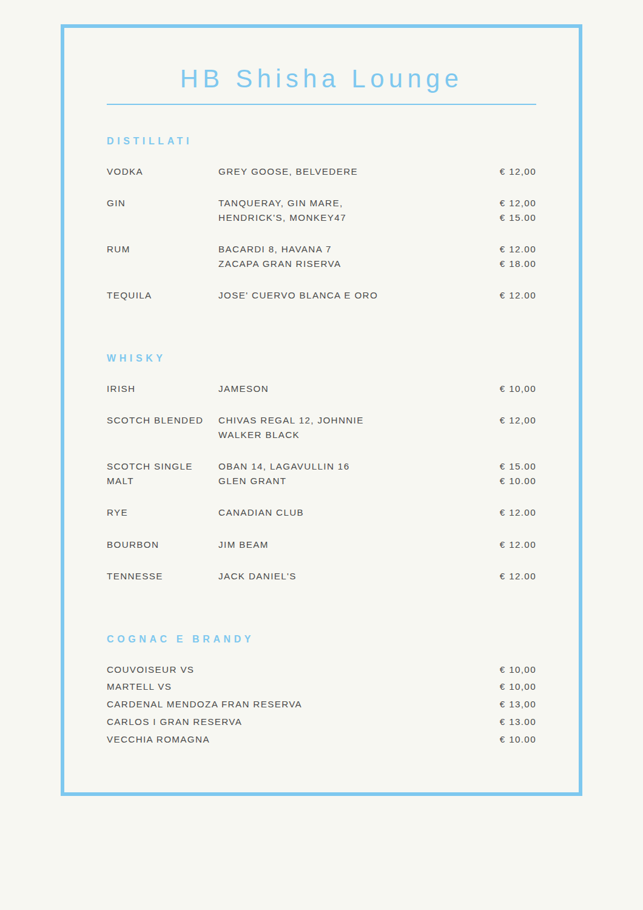HB Shisha Lounge
Distillati
| Vodka | Grey Goose, Belvedere | € 12,00 |
| Gin | Tanqueray, Gin Mare, Hendrick's, Monkey47 | € 12,00 € 15.00 |
| Rum | Bacardi 8, Havana 7 Zacapa Gran Riserva | € 12.00 € 18.00 |
| Tequila | Jose' Cuervo Blanca e Oro | € 12.00 |
Whisky
| Irish | Jameson | € 10,00 |
| Scotch Blended | Chivas Regal 12, Johnnie Walker Black | € 12,00 |
| Scotch Single Malt | Oban 14, Lagavullin 16 Glen Grant | € 15.00 € 10.00 |
| Rye | Canadian Club | € 12.00 |
| Bourbon | Jim Beam | € 12.00 |
| Tennesse | Jack Daniel's | € 12.00 |
Cognac e Brandy
| Couvoiseur VS | € 10,00 |
| Martell VS | € 10,00 |
| Cardenal Mendoza Fran Reserva | € 13,00 |
| Carlos I Gran Reserva | € 13.00 |
| Vecchia Romagna | € 10.00 |